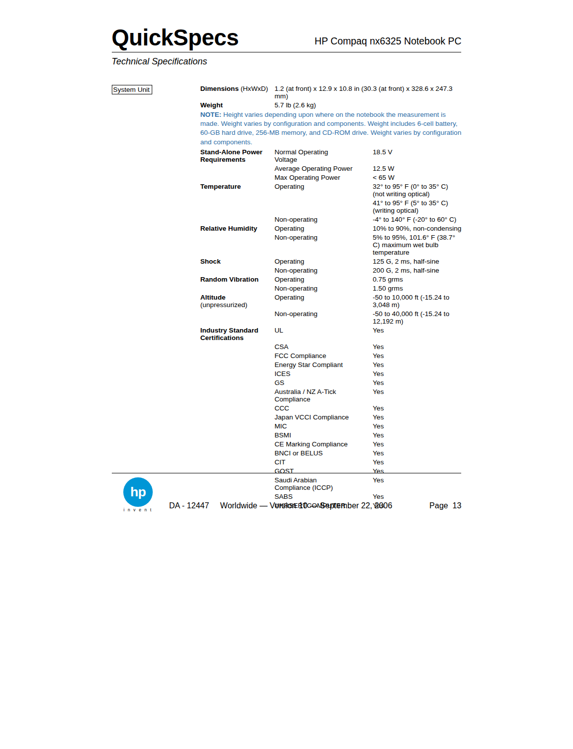QuickSpecs
HP Compaq nx6325 Notebook PC
Technical Specifications
| System Unit | Dimensions (HxWxD) | 1.2 (at front) x 12.9 x 10.8 in (30.3 (at front) x 328.6 x 247.3 mm) |
| | Weight | 5.7 lb (2.6 kg) |
| | NOTE: Height varies depending upon where on the notebook the measurement is made. Weight varies by configuration and components. Weight includes 6-cell battery, 60-GB hard drive, 256-MB memory, and CD-ROM drive. Weight varies by configuration and components. |
| | Stand-Alone Power Requirements | Normal Operating Voltage | 18.5 V |
| | | Average Operating Power | 12.5 W |
| | | Max Operating Power | < 65 W |
| | Temperature | Operating | 32° to 95° F (0° to 35° C) (not writing optical) |
| | | | 41° to 95° F (5° to 35° C) (writing optical) |
| | | Non-operating | -4° to 140° F (-20° to 60° C) |
| | Relative Humidity | Operating | 10% to 90%, non-condensing |
| | | Non-operating | 5% to 95%, 101.6° F (38.7° C) maximum wet bulb temperature |
| | Shock | Operating | 125 G, 2 ms, half-sine |
| | | Non-operating | 200 G, 2 ms, half-sine |
| | Random Vibration | Operating | 0.75 grms |
| | | Non-operating | 1.50 grms |
| | Altitude (unpressurized) | Operating | -50 to 10,000 ft (-15.24 to 3,048 m) |
| | | Non-operating | -50 to 40,000 ft (-15.24 to 12,192 m) |
| | Industry Standard Certifications | UL | Yes |
| | | CSA | Yes |
| | | FCC Compliance | Yes |
| | | Energy Star Compliant | Yes |
| | | ICES | Yes |
| | | GS | Yes |
| | | Australia / NZ A-Tick Compliance | Yes |
| | | CCC | Yes |
| | | Japan VCCI Compliance | Yes |
| | | MIC | Yes |
| | | BSMI | Yes |
| | | CE Marking Compliance | Yes |
| | | BNCI or BELUS | Yes |
| | | CIT | Yes |
| | | GOST | Yes |
| | | Saudi Arabian Compliance (ICCP) | Yes |
| | | SABS | Yes |
| | | UKRSERTCOMPUTER | Yes |
hp
i n v e n t
DA - 12447 Worldwide — Version 10 — September 22, 2006
Page 13